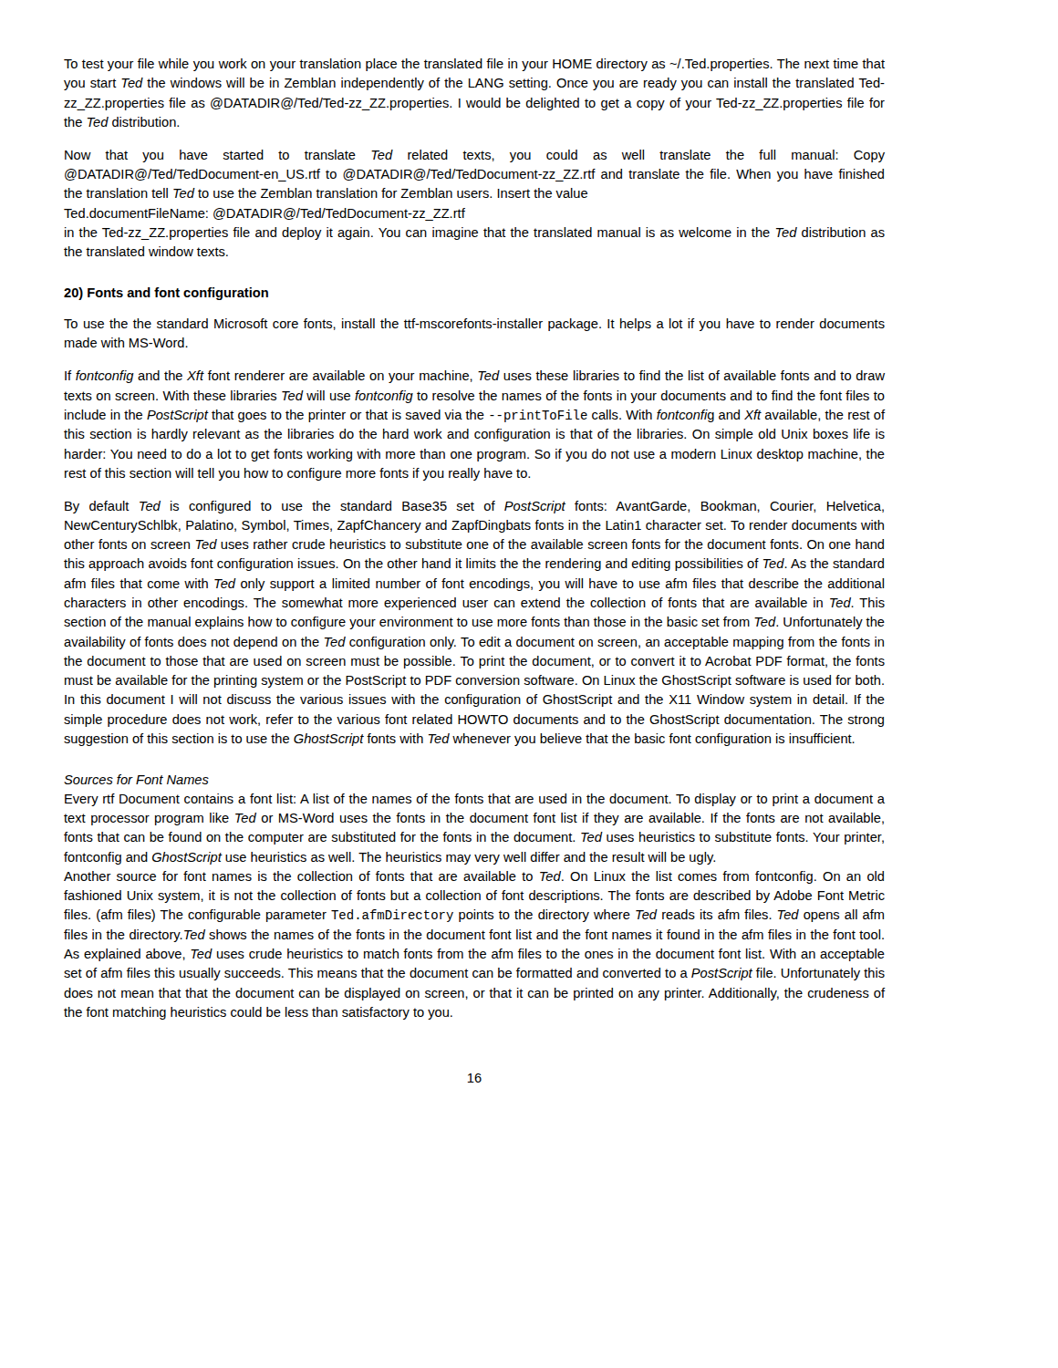To test your file while you work on your translation place the translated file in your HOME directory as ~/.Ted.properties. The next time that you start Ted the windows will be in Zemblan independently of the LANG setting. Once you are ready you can install the translated Ted-zz_ZZ.properties file as @DATADIR@/Ted/Ted-zz_ZZ.properties. I would be delighted to get a copy of your Ted-zz_ZZ.properties file for the Ted distribution.
Now that you have started to translate Ted related texts, you could as well translate the full manual: Copy @DATADIR@/Ted/TedDocument-en_US.rtf to @DATADIR@/Ted/TedDocument-zz_ZZ.rtf and translate the file. When you have finished the translation tell Ted to use the Zemblan translation for Zemblan users. Insert the value
Ted.documentFileName: @DATADIR@/Ted/TedDocument-zz_ZZ.rtf
in the Ted-zz_ZZ.properties file and deploy it again. You can imagine that the translated manual is as welcome in the Ted distribution as the translated window texts.
20) Fonts and font configuration
To use the the standard Microsoft core fonts, install the ttf-mscorefonts-installer package. It helps a lot if you have to render documents made with MS-Word.
If fontconfig and the Xft font renderer are available on your machine, Ted uses these libraries to find the list of available fonts and to draw texts on screen. With these libraries Ted will use fontconfig to resolve the names of the fonts in your documents and to find the font files to include in the PostScript that goes to the printer or that is saved via the --printToFile calls. With fontconfig and Xft available, the rest of this section is hardly relevant as the libraries do the hard work and configuration is that of the libraries. On simple old Unix boxes life is harder: You need to do a lot to get fonts working with more than one program. So if you do not use a modern Linux desktop machine, the rest of this section will tell you how to configure more fonts if you really have to.
By default Ted is configured to use the standard Base35 set of PostScript fonts: AvantGarde, Bookman, Courier, Helvetica, NewCenturySchlbk, Palatino, Symbol, Times, ZapfChancery and ZapfDingbats fonts in the Latin1 character set. To render documents with other fonts on screen Ted uses rather crude heuristics to substitute one of the available screen fonts for the document fonts. On one hand this approach avoids font configuration issues. On the other hand it limits the the rendering and editing possibilities of Ted. As the standard afm files that come with Ted only support a limited number of font encodings, you will have to use afm files that describe the additional characters in other encodings. The somewhat more experienced user can extend the collection of fonts that are available in Ted. This section of the manual explains how to configure your environment to use more fonts than those in the basic set from Ted. Unfortunately the availability of fonts does not depend on the Ted configuration only. To edit a document on screen, an acceptable mapping from the fonts in the document to those that are used on screen must be possible. To print the document, or to convert it to Acrobat PDF format, the fonts must be available for the printing system or the PostScript to PDF conversion software. On Linux the GhostScript software is used for both. In this document I will not discuss the various issues with the configuration of GhostScript and the X11 Window system in detail. If the simple procedure does not work, refer to the various font related HOWTO documents and to the GhostScript documentation. The strong suggestion of this section is to use the GhostScript fonts with Ted whenever you believe that the basic font configuration is insufficient.
Sources for Font Names
Every rtf Document contains a font list: A list of the names of the fonts that are used in the document. To display or to print a document a text processor program like Ted or MS-Word uses the fonts in the document font list if they are available. If the fonts are not available, fonts that can be found on the computer are substituted for the fonts in the document. Ted uses heuristics to substitute fonts. Your printer, fontconfig and GhostScript use heuristics as well. The heuristics may very well differ and the result will be ugly.
Another source for font names is the collection of fonts that are available to Ted. On Linux the list comes from fontconfig. On an old fashioned Unix system, it is not the collection of fonts but a collection of font descriptions. The fonts are described by Adobe Font Metric files. (afm files) The configurable parameter Ted.afmDirectory points to the directory where Ted reads its afm files. Ted opens all afm files in the directory.Ted shows the names of the fonts in the document font list and the font names it found in the afm files in the font tool. As explained above, Ted uses crude heuristics to match fonts from the afm files to the ones in the document font list. With an acceptable set of afm files this usually succeeds. This means that the document can be formatted and converted to a PostScript file. Unfortunately this does not mean that that the document can be displayed on screen, or that it can be printed on any printer. Additionally, the crudeness of the font matching heuristics could be less than satisfactory to you.
16